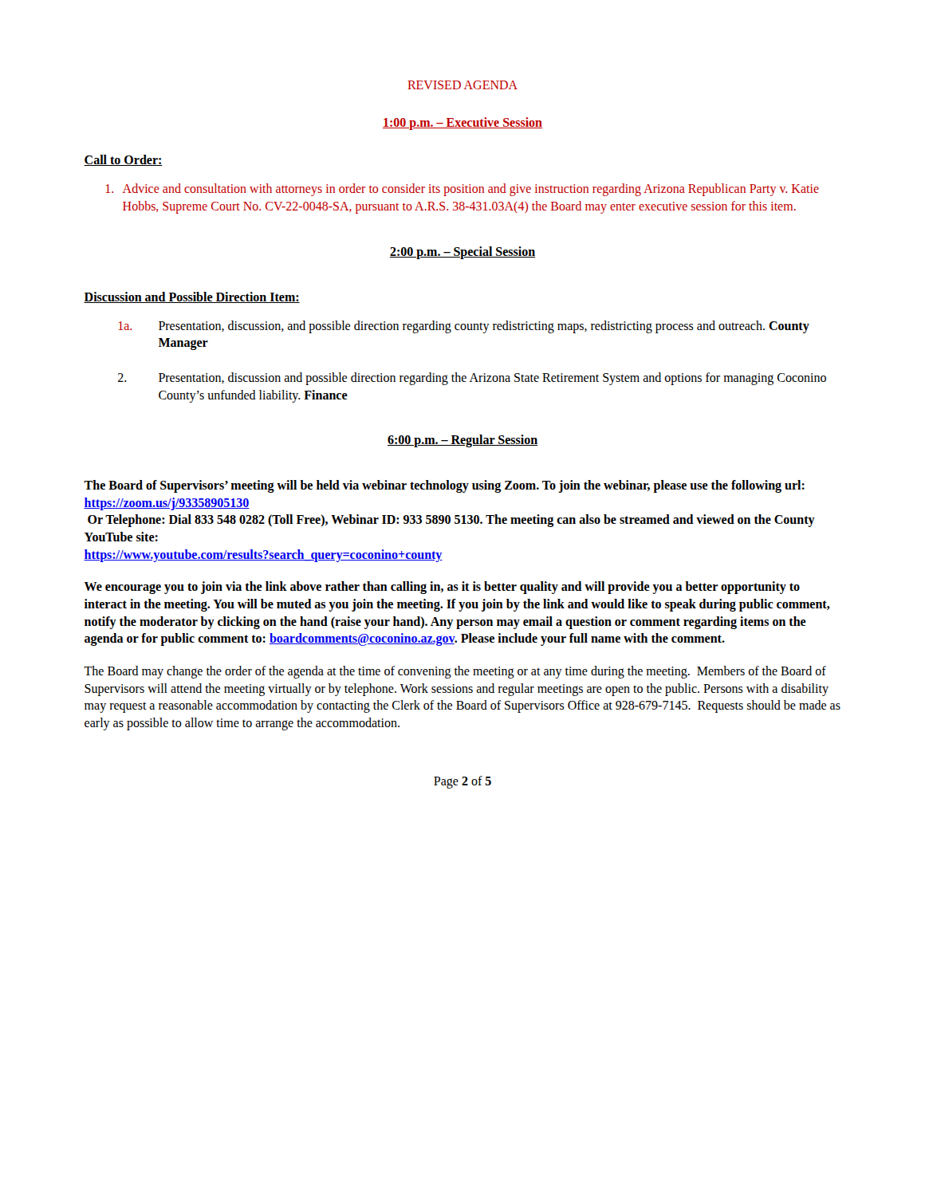REVISED AGENDA
1:00 p.m. – Executive Session
Call to Order:
Advice and consultation with attorneys in order to consider its position and give instruction regarding Arizona Republican Party v. Katie Hobbs, Supreme Court No. CV-22-0048-SA, pursuant to A.R.S. 38-431.03A(4) the Board may enter executive session for this item.
2:00 p.m. – Special Session
Discussion and Possible Direction Item:
1a.
Presentation, discussion, and possible direction regarding county redistricting maps, redistricting process and outreach. County Manager
2.
Presentation, discussion and possible direction regarding the Arizona State Retirement System and options for managing Coconino County’s unfunded liability. Finance
6:00 p.m. – Regular Session
The Board of Supervisors’ meeting will be held via webinar technology using Zoom. To join the webinar, please use the following url: https://zoom.us/j/93358905130
Or Telephone: Dial 833 548 0282 (Toll Free), Webinar ID: 933 5890 5130. The meeting can also be streamed and viewed on the County YouTube site:
https://www.youtube.com/results?search_query=coconino+county
We encourage you to join via the link above rather than calling in, as it is better quality and will provide you a better opportunity to interact in the meeting. You will be muted as you join the meeting. If you join by the link and would like to speak during public comment, notify the moderator by clicking on the hand (raise your hand). Any person may email a question or comment regarding items on the agenda or for public comment to: boardcomments@coconino.az.gov. Please include your full name with the comment.
The Board may change the order of the agenda at the time of convening the meeting or at any time during the meeting. Members of the Board of Supervisors will attend the meeting virtually or by telephone. Work sessions and regular meetings are open to the public. Persons with a disability may request a reasonable accommodation by contacting the Clerk of the Board of Supervisors Office at 928-679-7145. Requests should be made as early as possible to allow time to arrange the accommodation.
Page 2 of 5